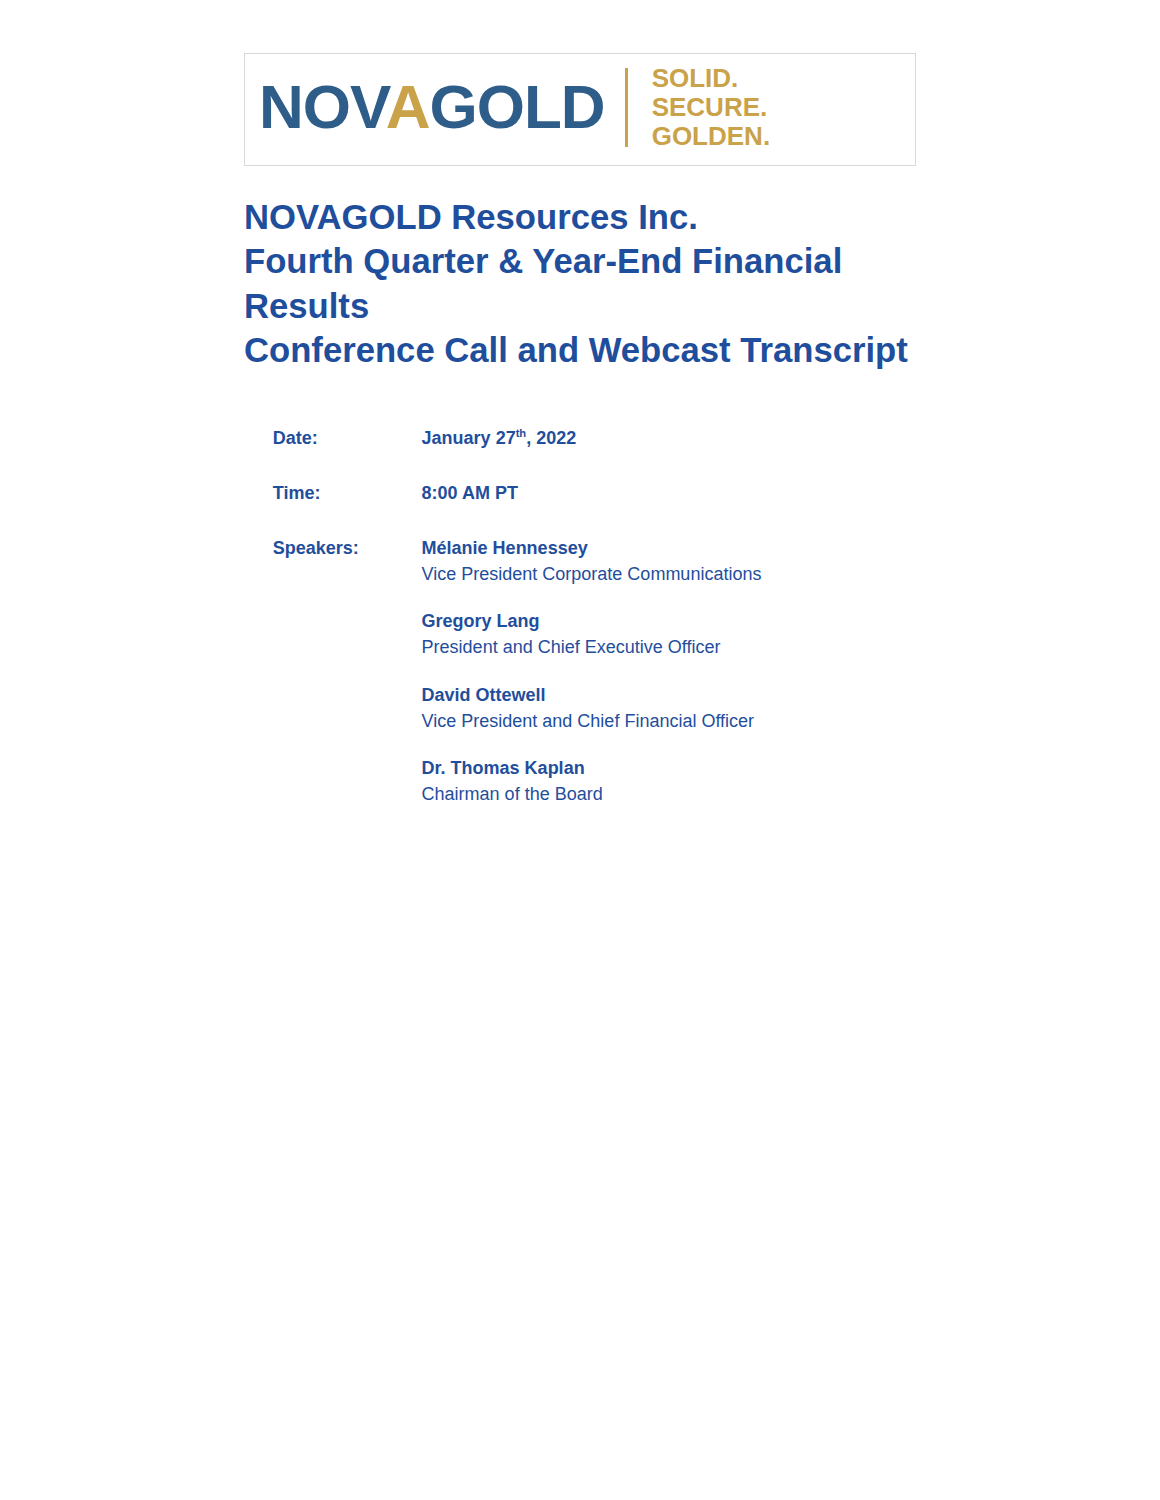NOVAGOLD
Solid.
Secure.
Golden.
NOVAGOLD Resources Inc. Fourth Quarter & Year-End Financial Results Conference Call and Webcast Transcript
| Date: | January 27 th , 2022 |
| Time: | 8:00 AM PT |
| Speakers: | Mélanie Hennessey Vice President Corporate Communications Gregory Lang President and Chief Executive Officer David Ottewell Vice President and Chief Financial Officer Dr. Thomas Kaplan Chairman of the Board |